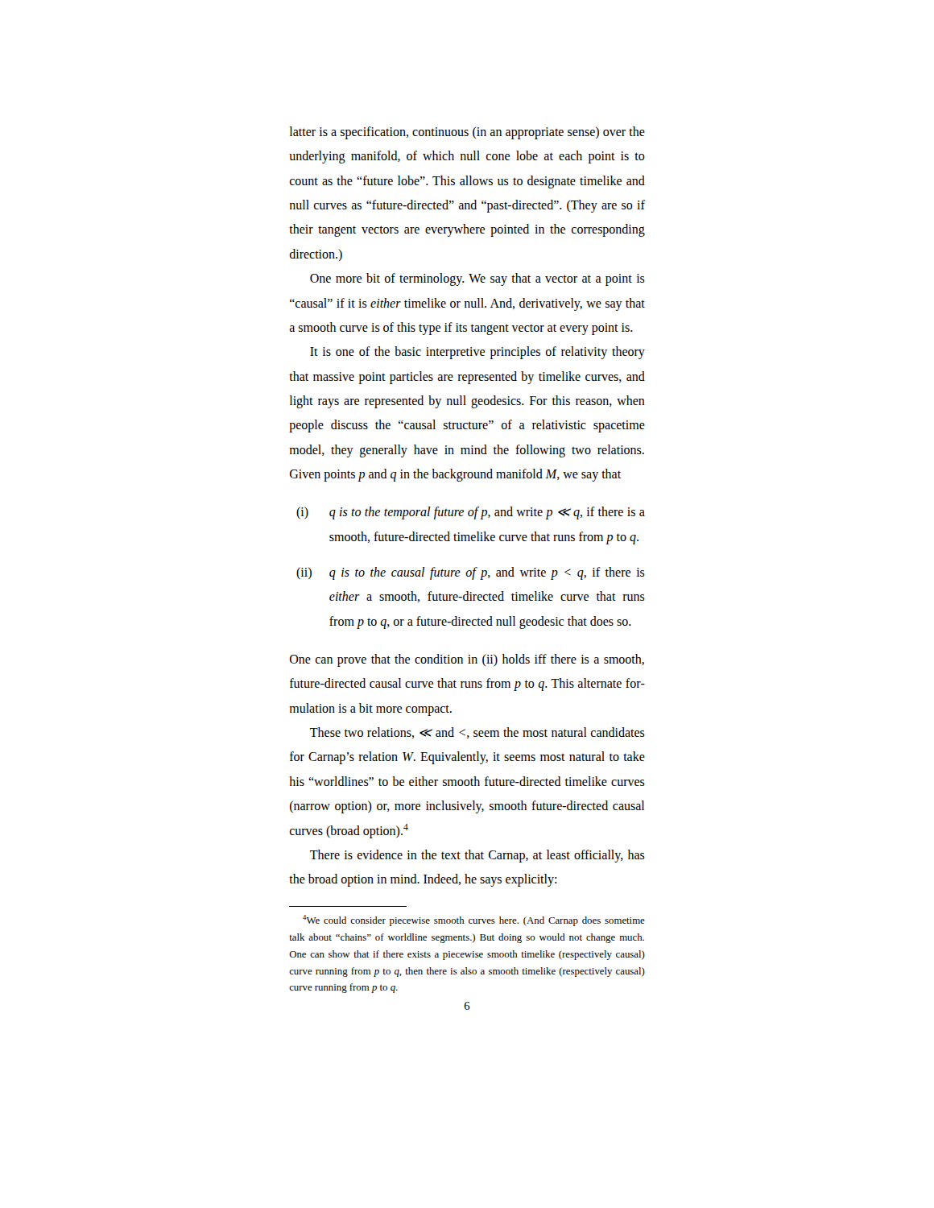latter is a specification, continuous (in an appropriate sense) over the underlying manifold, of which null cone lobe at each point is to count as the “future lobe”. This allows us to designate timelike and null curves as “future-directed” and “past-directed”. (They are so if their tangent vectors are everywhere pointed in the corresponding direction.)
One more bit of terminology. We say that a vector at a point is “causal” if it is either timelike or null. And, derivatively, we say that a smooth curve is of this type if its tangent vector at every point is.
It is one of the basic interpretive principles of relativity theory that massive point particles are represented by timelike curves, and light rays are represented by null geodesics. For this reason, when people discuss the “causal structure” of a relativistic spacetime model, they generally have in mind the following two relations. Given points p and q in the background manifold M, we say that
(i) q is to the temporal future of p, and write p ≪ q, if there is a smooth, future-directed timelike curve that runs from p to q.
(ii) q is to the causal future of p, and write p < q, if there is either a smooth, future-directed timelike curve that runs from p to q, or a future-directed null geodesic that does so.
One can prove that the condition in (ii) holds iff there is a smooth, future-directed causal curve that runs from p to q. This alternate formulation is a bit more compact.
These two relations, ≪ and <, seem the most natural candidates for Carnap’s relation W. Equivalently, it seems most natural to take his “worldlines” to be either smooth future-directed timelike curves (narrow option) or, more inclusively, smooth future-directed causal curves (broad option).4
There is evidence in the text that Carnap, at least officially, has the broad option in mind. Indeed, he says explicitly:
4We could consider piecewise smooth curves here. (And Carnap does sometime talk about “chains” of worldline segments.) But doing so would not change much. One can show that if there exists a piecewise smooth timelike (respectively causal) curve running from p to q, then there is also a smooth timelike (respectively causal) curve running from p to q.
6